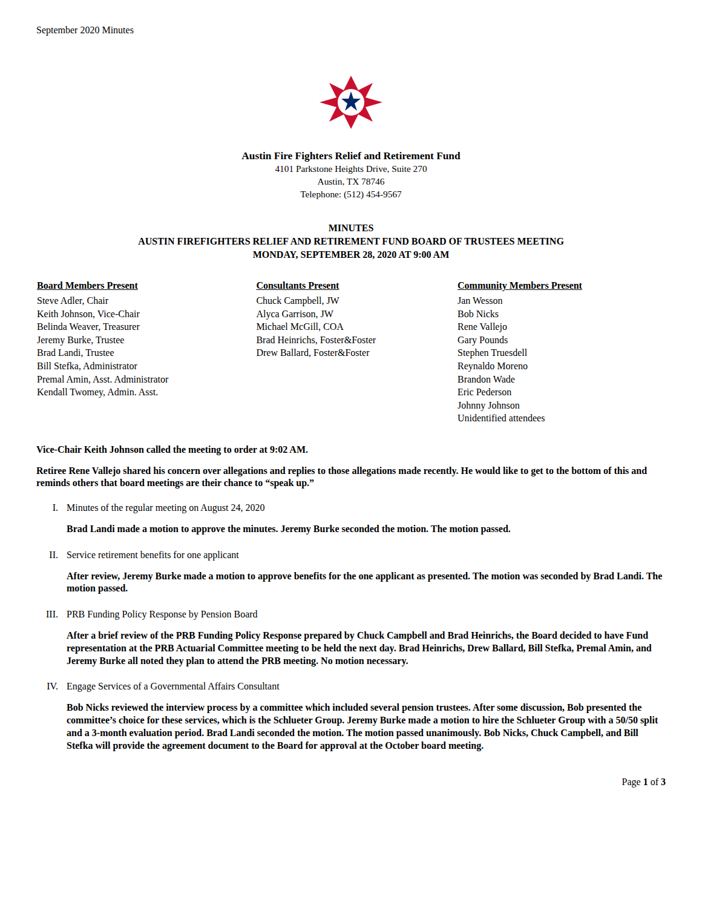September 2020 Minutes
Austin Fire Fighters Relief and Retirement Fund
4101 Parkstone Heights Drive, Suite 270
Austin, TX 78746
Telephone: (512) 454-9567
MINUTES
AUSTIN FIREFIGHTERS RELIEF AND RETIREMENT FUND BOARD OF TRUSTEES MEETING
MONDAY, SEPTEMBER 28, 2020 AT 9:00 AM
| Board Members Present | Consultants Present | Community Members Present |
| --- | --- | --- |
| Steve Adler, Chair Keith Johnson, Vice-Chair Belinda Weaver, Treasurer Jeremy Burke, Trustee Brad Landi, Trustee Bill Stefka, Administrator Premal Amin, Asst. Administrator Kendall Twomey, Admin. Asst. | Chuck Campbell, JW Alyca Garrison, JW Michael McGill, COA Brad Heinrichs, Foster&Foster Drew Ballard, Foster&Foster | Jan Wesson Bob Nicks Rene Vallejo Gary Pounds Stephen Truesdell Reynaldo Moreno Brandon Wade Eric Pederson Johnny Johnson Unidentified attendees |
Vice-Chair Keith Johnson called the meeting to order at 9:02 AM.
Retiree Rene Vallejo shared his concern over allegations and replies to those allegations made recently. He would like to get to the bottom of this and reminds others that board meetings are their chance to “speak up.”
Minutes of the regular meeting on August 24, 2020
Brad Landi made a motion to approve the minutes. Jeremy Burke seconded the motion. The motion passed.
Service retirement benefits for one applicant
After review, Jeremy Burke made a motion to approve benefits for the one applicant as presented. The motion was seconded by Brad Landi. The motion passed.
PRB Funding Policy Response by Pension Board
After a brief review of the PRB Funding Policy Response prepared by Chuck Campbell and Brad Heinrichs, the Board decided to have Fund representation at the PRB Actuarial Committee meeting to be held the next day. Brad Heinrichs, Drew Ballard, Bill Stefka, Premal Amin, and Jeremy Burke all noted they plan to attend the PRB meeting. No motion necessary.
Engage Services of a Governmental Affairs Consultant
Bob Nicks reviewed the interview process by a committee which included several pension trustees. After some discussion, Bob presented the committee’s choice for these services, which is the Schlueter Group. Jeremy Burke made a motion to hire the Schlueter Group with a 50/50 split and a 3-month evaluation period. Brad Landi seconded the motion. The motion passed unanimously. Bob Nicks, Chuck Campbell, and Bill Stefka will provide the agreement document to the Board for approval at the October board meeting.
Page 1 of 3